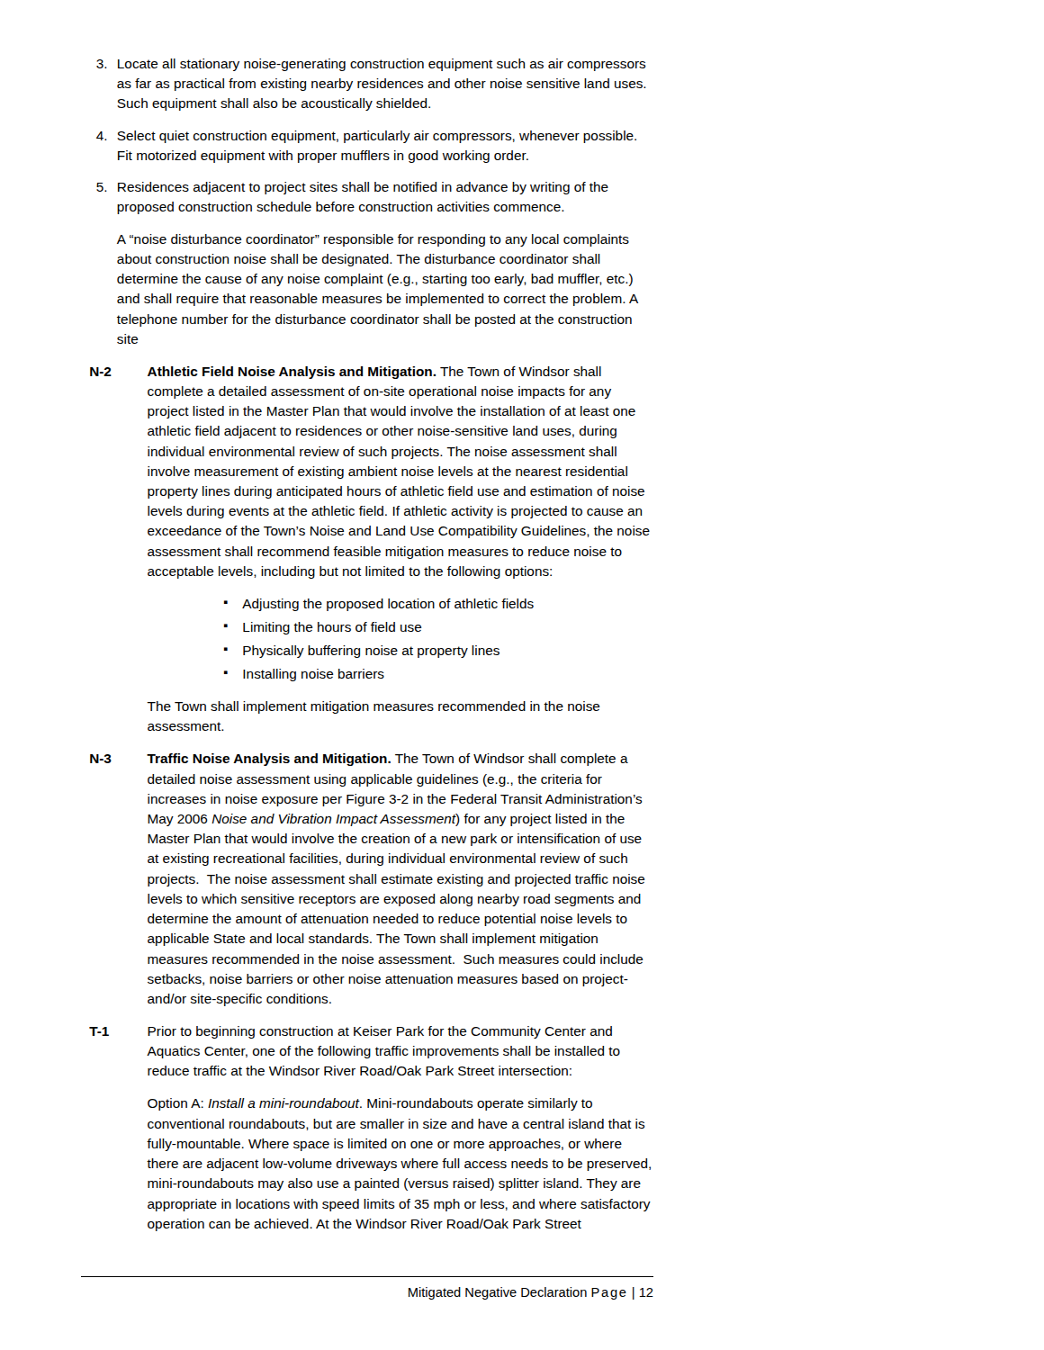Locate all stationary noise-generating construction equipment such as air compressors as far as practical from existing nearby residences and other noise sensitive land uses. Such equipment shall also be acoustically shielded.
Select quiet construction equipment, particularly air compressors, whenever possible. Fit motorized equipment with proper mufflers in good working order.
Residences adjacent to project sites shall be notified in advance by writing of the proposed construction schedule before construction activities commence.
A “noise disturbance coordinator” responsible for responding to any local complaints about construction noise shall be designated. The disturbance coordinator shall determine the cause of any noise complaint (e.g., starting too early, bad muffler, etc.) and shall require that reasonable measures be implemented to correct the problem. A telephone number for the disturbance coordinator shall be posted at the construction site
N-2
Athletic Field Noise Analysis and Mitigation. The Town of Windsor shall complete a detailed assessment of on-site operational noise impacts for any project listed in the Master Plan that would involve the installation of at least one athletic field adjacent to residences or other noise-sensitive land uses, during individual environmental review of such projects. The noise assessment shall involve measurement of existing ambient noise levels at the nearest residential property lines during anticipated hours of athletic field use and estimation of noise levels during events at the athletic field. If athletic activity is projected to cause an exceedance of the Town’s Noise and Land Use Compatibility Guidelines, the noise assessment shall recommend feasible mitigation measures to reduce noise to acceptable levels, including but not limited to the following options:
Adjusting the proposed location of athletic fields
Limiting the hours of field use
Physically buffering noise at property lines
Installing noise barriers
The Town shall implement mitigation measures recommended in the noise assessment.
N-3
Traffic Noise Analysis and Mitigation. The Town of Windsor shall complete a detailed noise assessment using applicable guidelines (e.g., the criteria for increases in noise exposure per Figure 3-2 in the Federal Transit Administration’s May 2006 Noise and Vibration Impact Assessment) for any project listed in the Master Plan that would involve the creation of a new park or intensification of use at existing recreational facilities, during individual environmental review of such projects. The noise assessment shall estimate existing and projected traffic noise levels to which sensitive receptors are exposed along nearby road segments and determine the amount of attenuation needed to reduce potential noise levels to applicable State and local standards. The Town shall implement mitigation measures recommended in the noise assessment. Such measures could include setbacks, noise barriers or other noise attenuation measures based on project- and/or site-specific conditions.
T-1
Prior to beginning construction at Keiser Park for the Community Center and Aquatics Center, one of the following traffic improvements shall be installed to reduce traffic at the Windsor River Road/Oak Park Street intersection:
Option A: Install a mini-roundabout. Mini-roundabouts operate similarly to conventional roundabouts, but are smaller in size and have a central island that is fully-mountable. Where space is limited on one or more approaches, or where there are adjacent low-volume driveways where full access needs to be preserved, mini-roundabouts may also use a painted (versus raised) splitter island. They are appropriate in locations with speed limits of 35 mph or less, and where satisfactory operation can be achieved. At the Windsor River Road/Oak Park Street
Mitigated Negative Declaration Page | 12